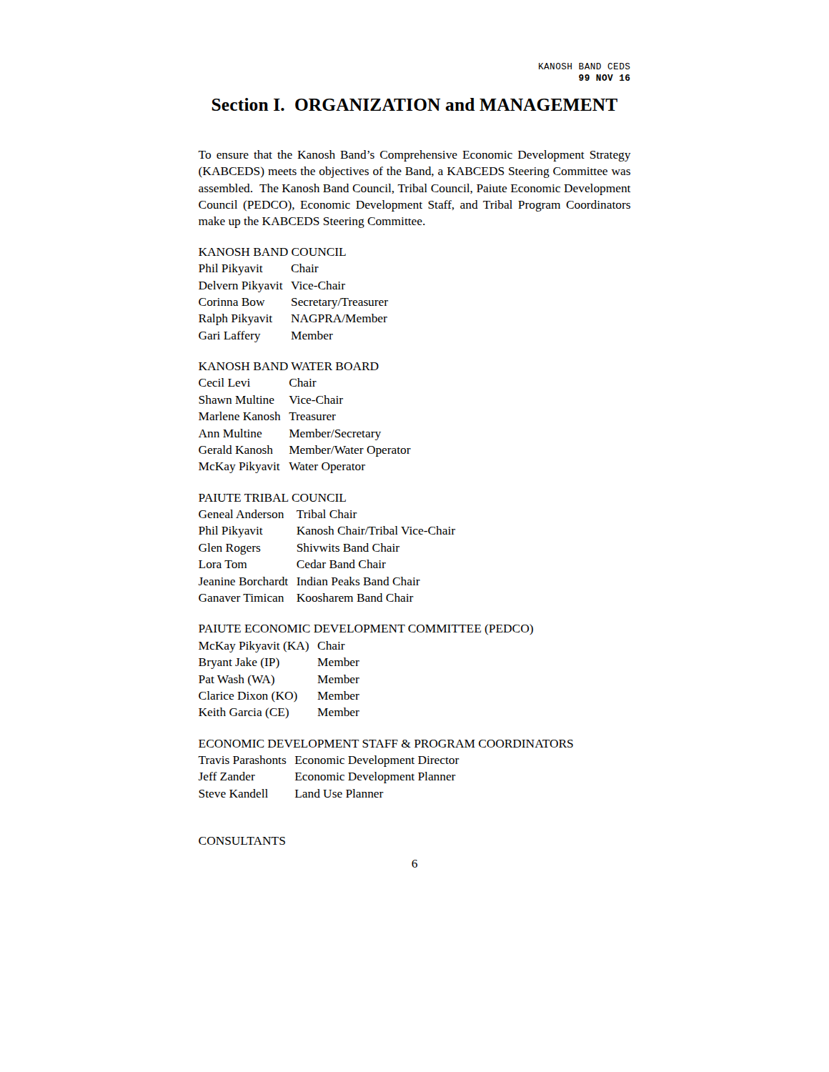KANOSH BAND CEDS
99 NOV 16
Section I. ORGANIZATION and MANAGEMENT
To ensure that the Kanosh Band’s Comprehensive Economic Development Strategy (KABCEDS) meets the objectives of the Band, a KABCEDS Steering Committee was assembled. The Kanosh Band Council, Tribal Council, Paiute Economic Development Council (PEDCO), Economic Development Staff, and Tribal Program Coordinators make up the KABCEDS Steering Committee.
KANOSH BAND COUNCIL
| Phil Pikyavit | Chair |
| Delvern Pikyavit | Vice-Chair |
| Corinna Bow | Secretary/Treasurer |
| Ralph Pikyavit | NAGPRA/Member |
| Gari Laffery | Member |
KANOSH BAND WATER BOARD
| Cecil Levi | Chair |
| Shawn Multine | Vice-Chair |
| Marlene Kanosh | Treasurer |
| Ann Multine | Member/Secretary |
| Gerald Kanosh | Member/Water Operator |
| McKay Pikyavit | Water Operator |
PAIUTE TRIBAL COUNCIL
| Geneal Anderson | Tribal Chair |
| Phil Pikyavit | Kanosh Chair/Tribal Vice-Chair |
| Glen Rogers | Shivwits Band Chair |
| Lora Tom | Cedar Band Chair |
| Jeanine Borchardt | Indian Peaks Band Chair |
| Ganaver Timican | Koosharem Band Chair |
PAIUTE ECONOMIC DEVELOPMENT COMMITTEE (PEDCO)
| McKay Pikyavit (KA) | Chair |
| Bryant Jake (IP) | Member |
| Pat Wash (WA) | Member |
| Clarice Dixon (KO) | Member |
| Keith Garcia (CE) | Member |
ECONOMIC DEVELOPMENT STAFF & PROGRAM COORDINATORS
| Travis Parashonts | Economic Development Director |
| Jeff Zander | Economic Development Planner |
| Steve Kandell | Land Use Planner |
CONSULTANTS
6